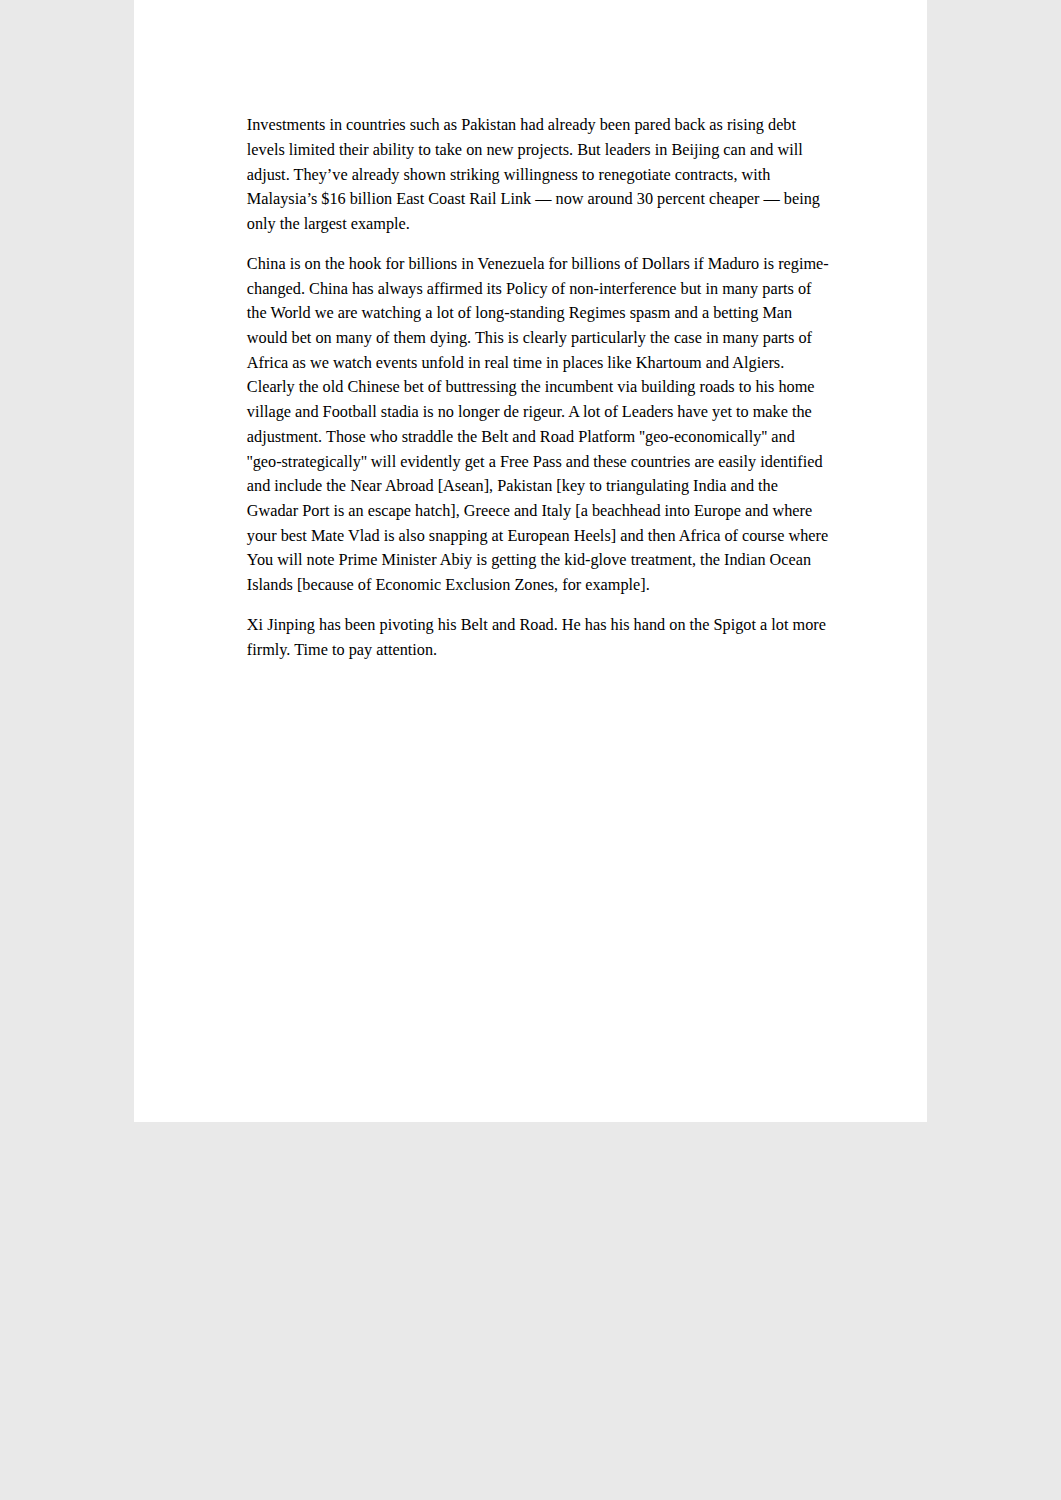Investments in countries such as Pakistan had already been pared back as rising debt levels limited their ability to take on new projects. But leaders in Beijing can and will adjust. They’ve already shown striking willingness to renegotiate contracts, with Malaysia’s $16 billion East Coast Rail Link — now around 30 percent cheaper — being only the largest example.
China is on the hook for billions in Venezuela for billions of Dollars if Maduro is regime-changed. China has always affirmed its Policy of non-interference but in many parts of the World we are watching a lot of long-standing Regimes spasm and a betting Man would bet on many of them dying. This is clearly particularly the case in many parts of Africa as we watch events unfold in real time in places like Khartoum and Algiers. Clearly the old Chinese bet of buttressing the incumbent via building roads to his home village and Football stadia is no longer de rigeur. A lot of Leaders have yet to make the adjustment. Those who straddle the Belt and Road Platform ''geo-economically'' and ''geo-strategically'' will evidently get a Free Pass and these countries are easily identified and include the Near Abroad [Asean], Pakistan [key to triangulating India and the Gwadar Port is an escape hatch], Greece and Italy [a beachhead into Europe and where your best Mate Vlad is also snapping at European Heels] and then Africa of course where You will note Prime Minister Abiy is getting the kid-glove treatment, the Indian Ocean Islands [because of Economic Exclusion Zones, for example].
Xi Jinping has been pivoting his Belt and Road. He has his hand on the Spigot a lot more firmly. Time to pay attention.